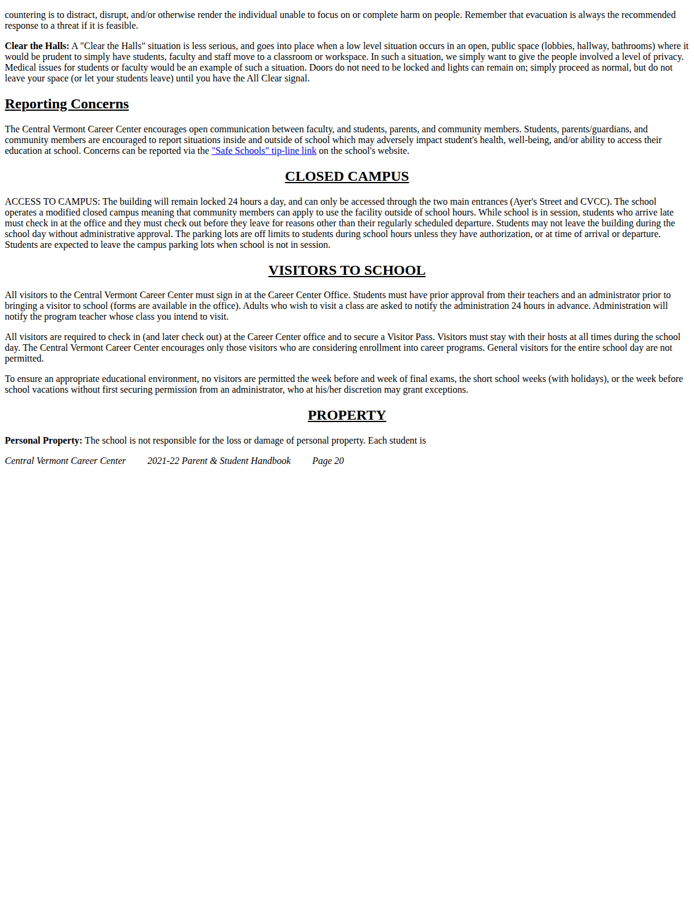countering is to distract, disrupt, and/or otherwise render the individual unable to focus on or complete harm on people. Remember that evacuation is always the recommended response to a threat if it is feasible.
Clear the Halls: A "Clear the Halls" situation is less serious, and goes into place when a low level situation occurs in an open, public space (lobbies, hallway, bathrooms) where it would be prudent to simply have students, faculty and staff move to a classroom or workspace. In such a situation, we simply want to give the people involved a level of privacy. Medical issues for students or faculty would be an example of such a situation. Doors do not need to be locked and lights can remain on; simply proceed as normal, but do not leave your space (or let your students leave) until you have the All Clear signal.
Reporting Concerns
The Central Vermont Career Center encourages open communication between faculty, and students, parents, and community members. Students, parents/guardians, and community members are encouraged to report situations inside and outside of school which may adversely impact student's health, well-being, and/or ability to access their education at school. Concerns can be reported via the "Safe Schools" tip-line link on the school's website.
CLOSED CAMPUS
ACCESS TO CAMPUS: The building will remain locked 24 hours a day, and can only be accessed through the two main entrances (Ayer's Street and CVCC). The school operates a modified closed campus meaning that community members can apply to use the facility outside of school hours. While school is in session, students who arrive late must check in at the office and they must check out before they leave for reasons other than their regularly scheduled departure. Students may not leave the building during the school day without administrative approval. The parking lots are off limits to students during school hours unless they have authorization, or at time of arrival or departure. Students are expected to leave the campus parking lots when school is not in session.
VISITORS TO SCHOOL
All visitors to the Central Vermont Career Center must sign in at the Career Center Office. Students must have prior approval from their teachers and an administrator prior to bringing a visitor to school (forms are available in the office). Adults who wish to visit a class are asked to notify the administration 24 hours in advance. Administration will notify the program teacher whose class you intend to visit.
All visitors are required to check in (and later check out) at the Career Center office and to secure a Visitor Pass. Visitors must stay with their hosts at all times during the school day. The Central Vermont Career Center encourages only those visitors who are considering enrollment into career programs. General visitors for the entire school day are not permitted.
To ensure an appropriate educational environment, no visitors are permitted the week before and week of final exams, the short school weeks (with holidays), or the week before school vacations without first securing permission from an administrator, who at his/her discretion may grant exceptions.
PROPERTY
Personal Property: The school is not responsible for the loss or damage of personal property. Each student is
Central Vermont Career Center 2021-22 Parent & Student Handbook Page 20